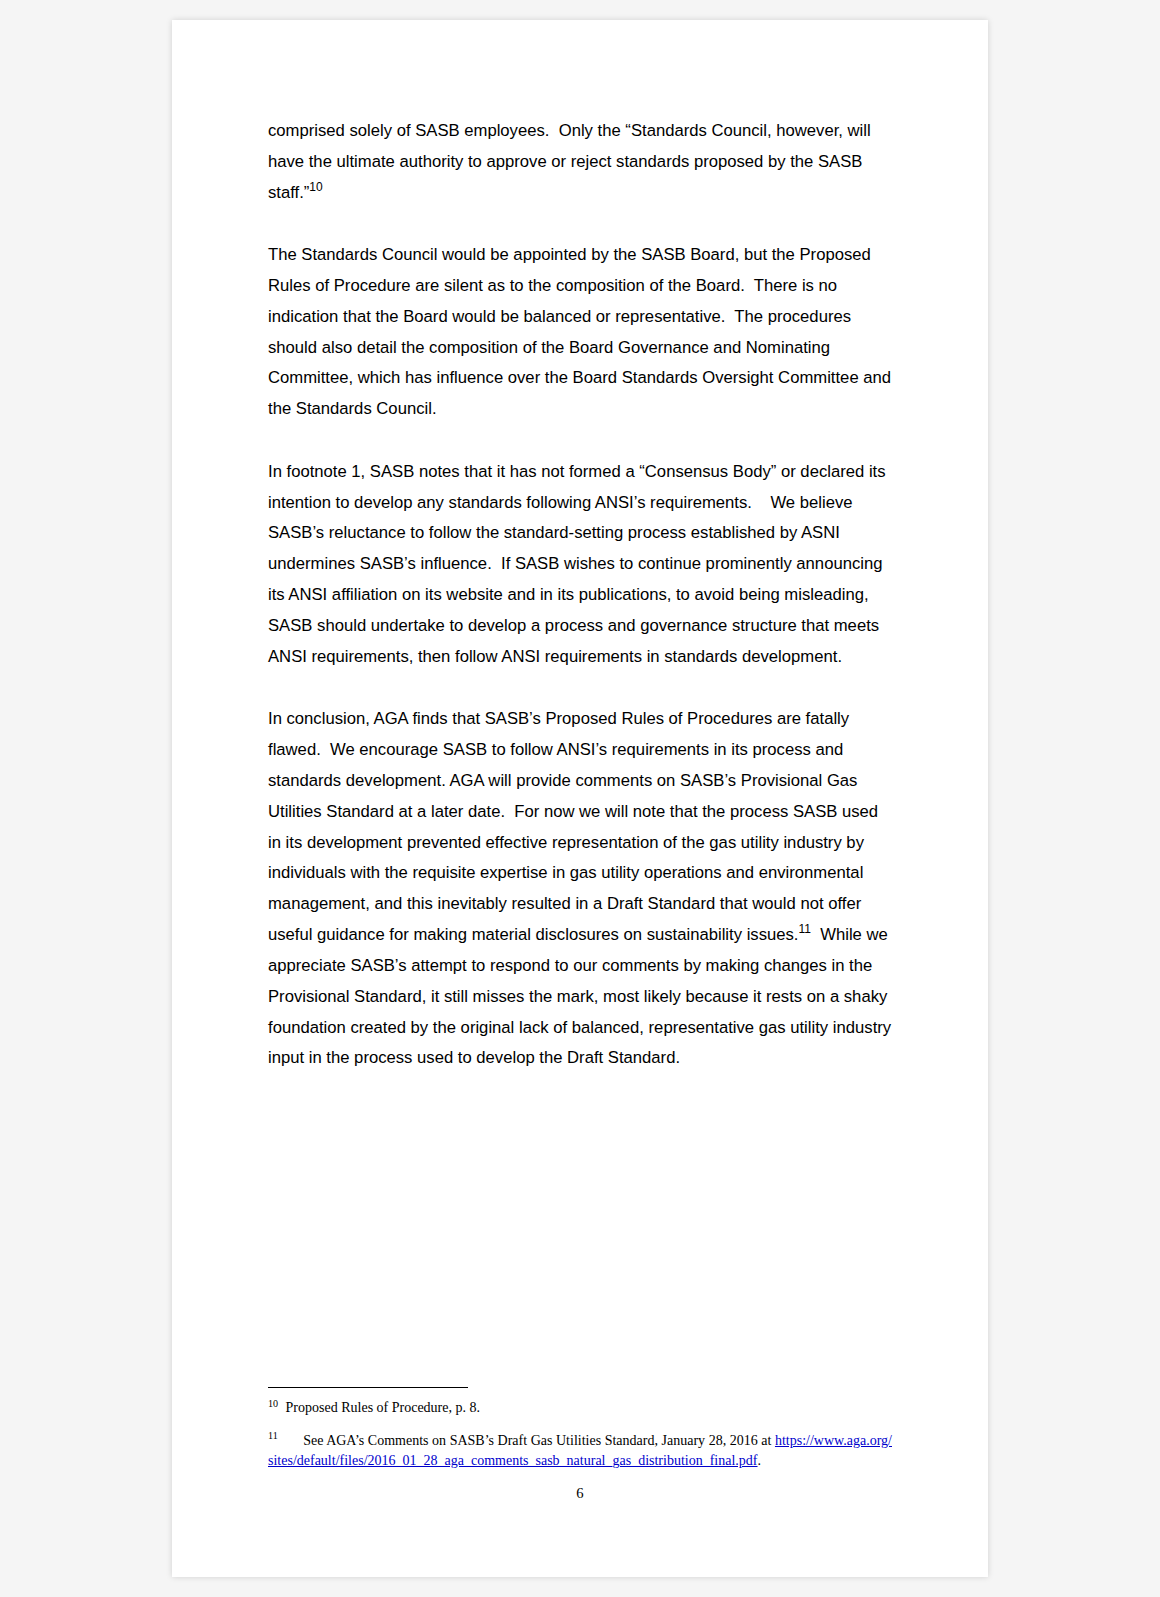comprised solely of SASB employees. Only the “Standards Council, however, will have the ultimate authority to approve or reject standards proposed by the SASB staff.”10
The Standards Council would be appointed by the SASB Board, but the Proposed Rules of Procedure are silent as to the composition of the Board. There is no indication that the Board would be balanced or representative. The procedures should also detail the composition of the Board Governance and Nominating Committee, which has influence over the Board Standards Oversight Committee and the Standards Council.
In footnote 1, SASB notes that it has not formed a “Consensus Body” or declared its intention to develop any standards following ANSI’s requirements. We believe SASB’s reluctance to follow the standard-setting process established by ASNI undermines SASB’s influence. If SASB wishes to continue prominently announcing its ANSI affiliation on its website and in its publications, to avoid being misleading, SASB should undertake to develop a process and governance structure that meets ANSI requirements, then follow ANSI requirements in standards development.
In conclusion, AGA finds that SASB’s Proposed Rules of Procedures are fatally flawed. We encourage SASB to follow ANSI’s requirements in its process and standards development. AGA will provide comments on SASB’s Provisional Gas Utilities Standard at a later date. For now we will note that the process SASB used in its development prevented effective representation of the gas utility industry by individuals with the requisite expertise in gas utility operations and environmental management, and this inevitably resulted in a Draft Standard that would not offer useful guidance for making material disclosures on sustainability issues.11 While we appreciate SASB’s attempt to respond to our comments by making changes in the Provisional Standard, it still misses the mark, most likely because it rests on a shaky foundation created by the original lack of balanced, representative gas utility industry input in the process used to develop the Draft Standard.
10 Proposed Rules of Procedure, p. 8.
11 See AGA’s Comments on SASB’s Draft Gas Utilities Standard, January 28, 2016 at https://www.aga.org/sites/default/files/2016_01_28_aga_comments_sasb_natural_gas_distribution_final.pdf.
6